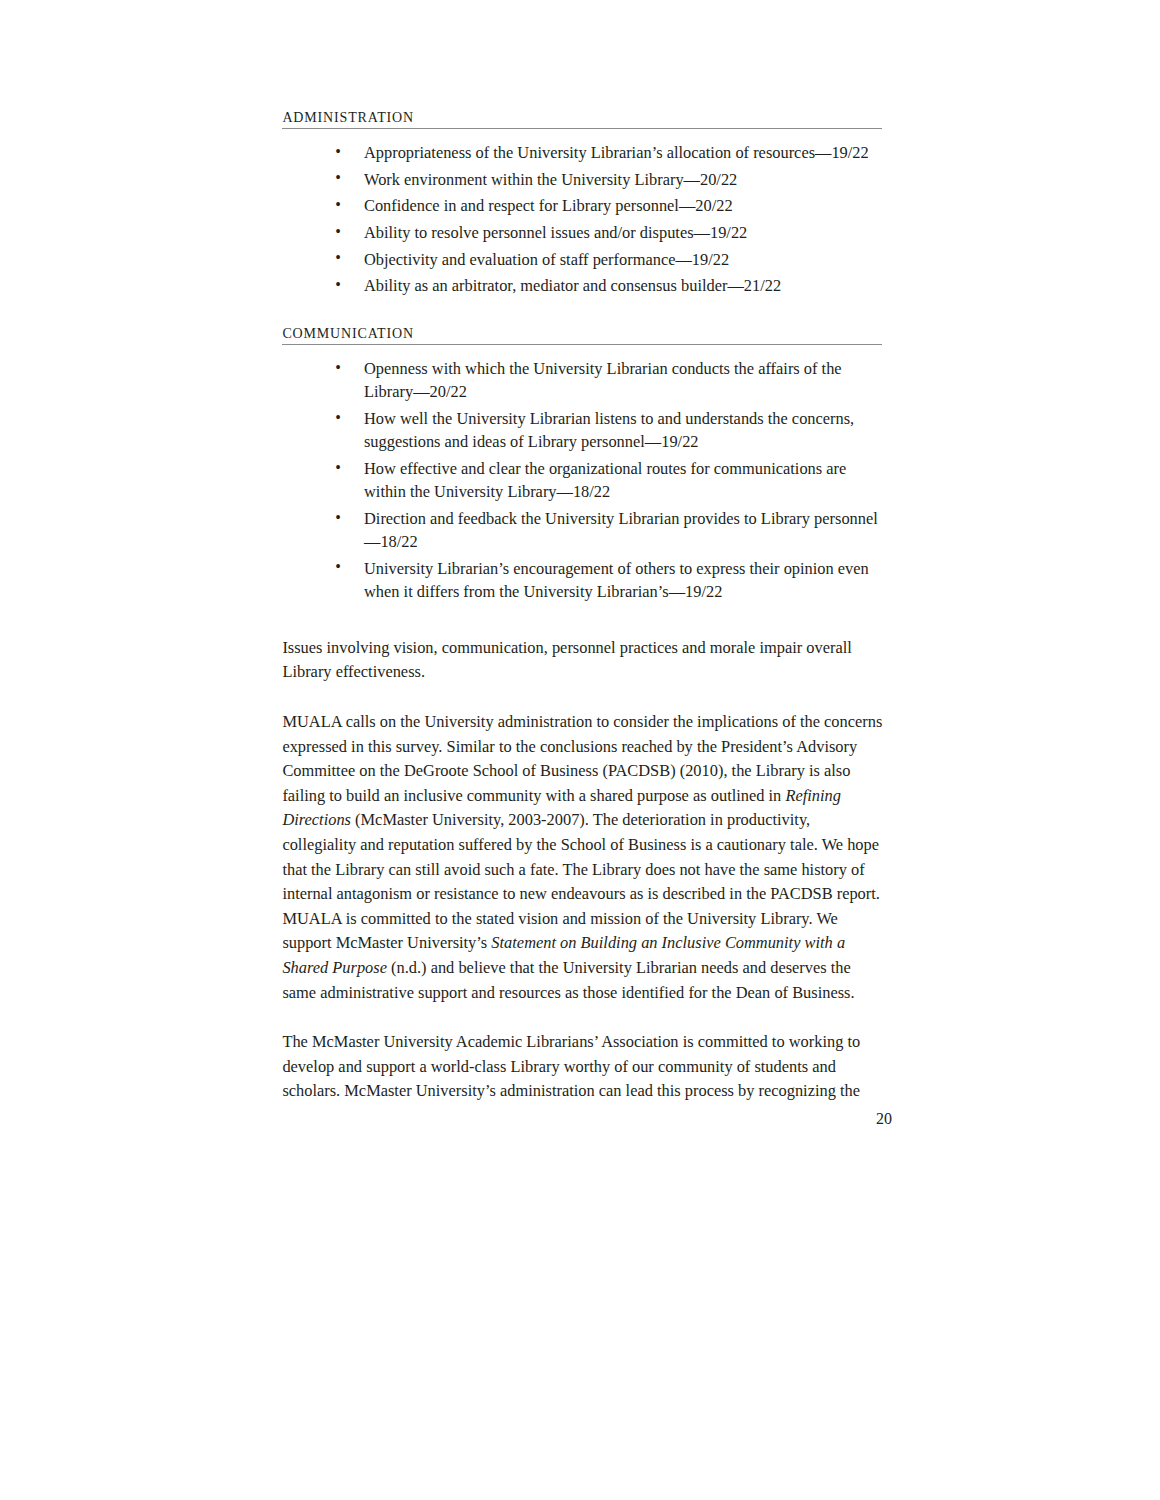Administration
Appropriateness of the University Librarian’s allocation of resources—19/22
Work environment within the University Library—20/22
Confidence in and respect for Library personnel—20/22
Ability to resolve personnel issues and/or disputes—19/22
Objectivity and evaluation of staff performance—19/22
Ability as an arbitrator, mediator and consensus builder—21/22
Communication
Openness with which the University Librarian conducts the affairs of the Library—20/22
How well the University Librarian listens to and understands the concerns, suggestions and ideas of Library personnel—19/22
How effective and clear the organizational routes for communications are within the University Library—18/22
Direction and feedback the University Librarian provides to Library personnel—18/22
University Librarian’s encouragement of others to express their opinion even when it differs from the University Librarian’s—19/22
Issues involving vision, communication, personnel practices and morale impair overall Library effectiveness.
MUALA calls on the University administration to consider the implications of the concerns expressed in this survey. Similar to the conclusions reached by the President’s Advisory Committee on the DeGroote School of Business (PACDSB) (2010), the Library is also failing to build an inclusive community with a shared purpose as outlined in Refining Directions (McMaster University, 2003-2007). The deterioration in productivity, collegiality and reputation suffered by the School of Business is a cautionary tale. We hope that the Library can still avoid such a fate. The Library does not have the same history of internal antagonism or resistance to new endeavours as is described in the PACDSB report. MUALA is committed to the stated vision and mission of the University Library. We support McMaster University’s Statement on Building an Inclusive Community with a Shared Purpose (n.d.) and believe that the University Librarian needs and deserves the same administrative support and resources as those identified for the Dean of Business.
The McMaster University Academic Librarians’ Association is committed to working to develop and support a world-class Library worthy of our community of students and scholars. McMaster University’s administration can lead this process by recognizing the
20